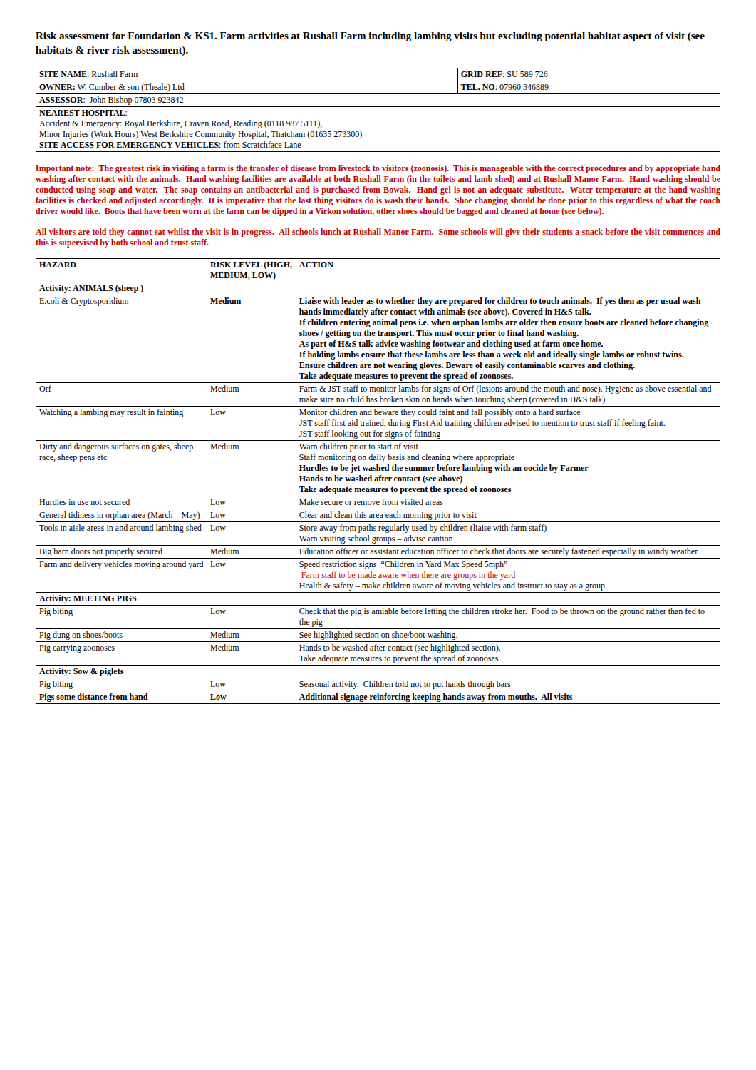Risk assessment for Foundation & KS1. Farm activities at Rushall Farm including lambing visits but excluding potential habitat aspect of visit (see habitats & river risk assessment).
| SITE NAME : Rushall Farm | GRID REF : SU 589 726 |
| OWNER: W. Cumber & son (Theale) Ltd | TEL. NO : 07960 346889 |
| ASSESSOR : John Bishop 07803 923842 |
| NEAREST HOSPITAL : Accident & Emergency: Royal Berkshire, Craven Road, Reading (0118 987 5111), Minor Injuries (Work Hours) West Berkshire Community Hospital, Thatcham (01635 273300) SITE ACCESS FOR EMERGENCY VEHICLES : from Scratchface Lane |
Important note: The greatest risk in visiting a farm is the transfer of disease from livestock to visitors (zoonosis). This is manageable with the correct procedures and by appropriate hand washing after contact with the animals. Hand washing facilities are available at both Rushall Farm (in the toilets and lamb shed) and at Rushall Manor Farm. Hand washing should be conducted using soap and water. The soap contains an antibacterial and is purchased from Bowak. Hand gel is not an adequate substitute. Water temperature at the hand washing facilities is checked and adjusted accordingly. It is imperative that the last thing visitors do is wash their hands. Shoe changing should be done prior to this regardless of what the coach driver would like. Boots that have been worn at the farm can be dipped in a Virkon solution, other shoes should be bagged and cleaned at home (see below).
All visitors are told they cannot eat whilst the visit is in progress. All schools lunch at Rushall Manor Farm. Some schools will give their students a snack before the visit commences and this is supervised by both school and trust staff.
| HAZARD | RISK LEVEL (HIGH, MEDIUM, LOW) | ACTION |
| --- | --- | --- |
| Activity: ANIMALS (sheep ) | | |
| E.coli & Cryptosporidium | Medium | Liaise with leader as to whether they are prepared for children to touch animals. If yes then as per usual wash hands immediately after contact with animals (see above). Covered in H&S talk. If children entering animal pens i.e. when orphan lambs are older then ensure boots are cleaned before changing shoes / getting on the transport. This must occur prior to final hand washing. As part of H&S talk advice washing footwear and clothing used at farm once home. If holding lambs ensure that these lambs are less than a week old and ideally single lambs or robust twins. Ensure children are not wearing gloves. Beware of easily contaminable scarves and clothing. Take adequate measures to prevent the spread of zoonoses. |
| Orf | Medium | Farm & JST staff to monitor lambs for signs of Orf (lesions around the mouth and nose). Hygiene as above essential and make sure no child has broken skin on hands when touching sheep (covered in H&S talk) |
| Watching a lambing may result in fainting | Low | Monitor children and beware they could faint and fall possibly onto a hard surface JST staff first aid trained, during First Aid training children advised to mention to trust staff if feeling faint. JST staff looking out for signs of fainting |
| Dirty and dangerous surfaces on gates, sheep race, sheep pens etc | Medium | Warn children prior to start of visit Staff monitoring on daily basis and cleaning where appropriate Hurdles to be jet washed the summer before lambing with an oocide by Farmer Hands to be washed after contact (see above) Take adequate measures to prevent the spread of zoonoses |
| Hurdles in use not secured | Low | Make secure or remove from visited areas |
| General tidiness in orphan area (March – May) | Low | Clear and clean this area each morning prior to visit |
| Tools in aisle areas in and around lambing shed | Low | Store away from paths regularly used by children (liaise with farm staff) Warn visiting school groups – advise caution |
| Big barn doors not properly secured | Medium | Education officer or assistant education officer to check that doors are securely fastened especially in windy weather |
| Farm and delivery vehicles moving around yard | Low | Speed restriction signs “Children in Yard Max Speed 5mph” Farm staff to be made aware when there are groups in the yard Health & safety – make children aware of moving vehicles and instruct to stay as a group |
| Activity: MEETING PIGS | | |
| Pig biting | Low | Check that the pig is amiable before letting the children stroke her. Food to be thrown on the ground rather than fed to the pig |
| Pig dung on shoes/boots | Medium | See highlighted section on shoe/boot washing. |
| Pig carrying zoonoses | Medium | Hands to be washed after contact (see highlighted section). Take adequate measures to prevent the spread of zoonoses |
| Activity: Sow & piglets | | |
| Pig biting | Low | Seasonal activity. Children told not to put hands through bars |
| Pigs some distance from hand | Low | Additional signage reinforcing keeping hands away from mouths. All visits |